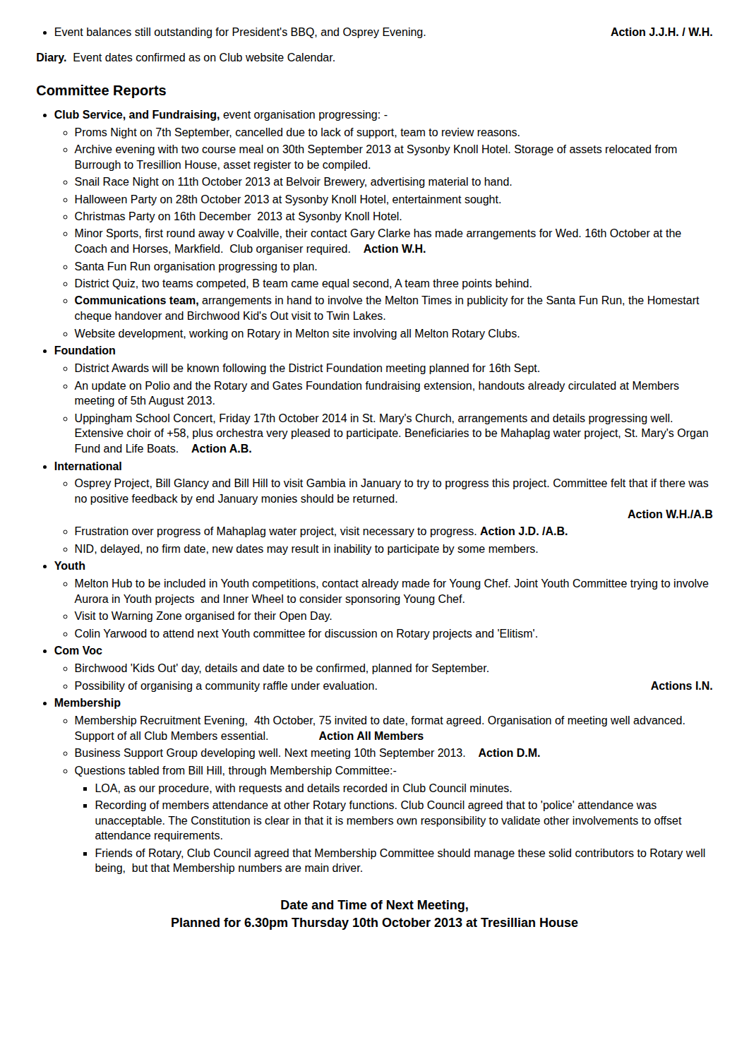Event balances still outstanding for President's BBQ, and Osprey Evening. Action J.J.H. / W.H.
Diary. Event dates confirmed as on Club website Calendar.
Committee Reports
Club Service, and Fundraising, event organisation progressing: -
Proms Night on 7th September, cancelled due to lack of support, team to review reasons.
Archive evening with two course meal on 30th September 2013 at Sysonby Knoll Hotel. Storage of assets relocated from Burrough to Tresillion House, asset register to be compiled.
Snail Race Night on 11th October 2013 at Belvoir Brewery, advertising material to hand.
Halloween Party on 28th October 2013 at Sysonby Knoll Hotel, entertainment sought.
Christmas Party on 16th December 2013 at Sysonby Knoll Hotel.
Minor Sports, first round away v Coalville, their contact Gary Clarke has made arrangements for Wed. 16th October at the Coach and Horses, Markfield. Club organiser required. Action W.H.
Santa Fun Run organisation progressing to plan.
District Quiz, two teams competed, B team came equal second, A team three points behind.
Communications team, arrangements in hand to involve the Melton Times in publicity for the Santa Fun Run, the Homestart cheque handover and Birchwood Kid's Out visit to Twin Lakes.
Website development, working on Rotary in Melton site involving all Melton Rotary Clubs.
Foundation
District Awards will be known following the District Foundation meeting planned for 16th Sept.
An update on Polio and the Rotary and Gates Foundation fundraising extension, handouts already circulated at Members meeting of 5th August 2013.
Uppingham School Concert, Friday 17th October 2014 in St. Mary's Church, arrangements and details progressing well. Extensive choir of +58, plus orchestra very pleased to participate. Beneficiaries to be Mahaplag water project, St. Mary's Organ Fund and Life Boats. Action A.B.
International
Osprey Project, Bill Glancy and Bill Hill to visit Gambia in January to try to progress this project. Committee felt that if there was no positive feedback by end January monies should be returned. Action W.H./A.B
Frustration over progress of Mahaplag water project, visit necessary to progress. Action J.D. /A.B.
NID, delayed, no firm date, new dates may result in inability to participate by some members.
Youth
Melton Hub to be included in Youth competitions, contact already made for Young Chef. Joint Youth Committee trying to involve Aurora in Youth projects and Inner Wheel to consider sponsoring Young Chef.
Visit to Warning Zone organised for their Open Day.
Colin Yarwood to attend next Youth committee for discussion on Rotary projects and 'Elitism'.
Com Voc
Birchwood 'Kids Out' day, details and date to be confirmed, planned for September.
Possibility of organising a community raffle under evaluation. Actions I.N.
Membership
Membership Recruitment Evening, 4th October, 75 invited to date, format agreed. Organisation of meeting well advanced. Support of all Club Members essential. Action All Members
Business Support Group developing well. Next meeting 10th September 2013. Action D.M.
Questions tabled from Bill Hill, through Membership Committee:-
LOA, as our procedure, with requests and details recorded in Club Council minutes.
Recording of members attendance at other Rotary functions. Club Council agreed that to 'police' attendance was unacceptable. The Constitution is clear in that it is members own responsibility to validate other involvements to offset attendance requirements.
Friends of Rotary, Club Council agreed that Membership Committee should manage these solid contributors to Rotary well being, but that Membership numbers are main driver.
Date and Time of Next Meeting,
Planned for 6.30pm Thursday 10th October 2013 at Tresillian House